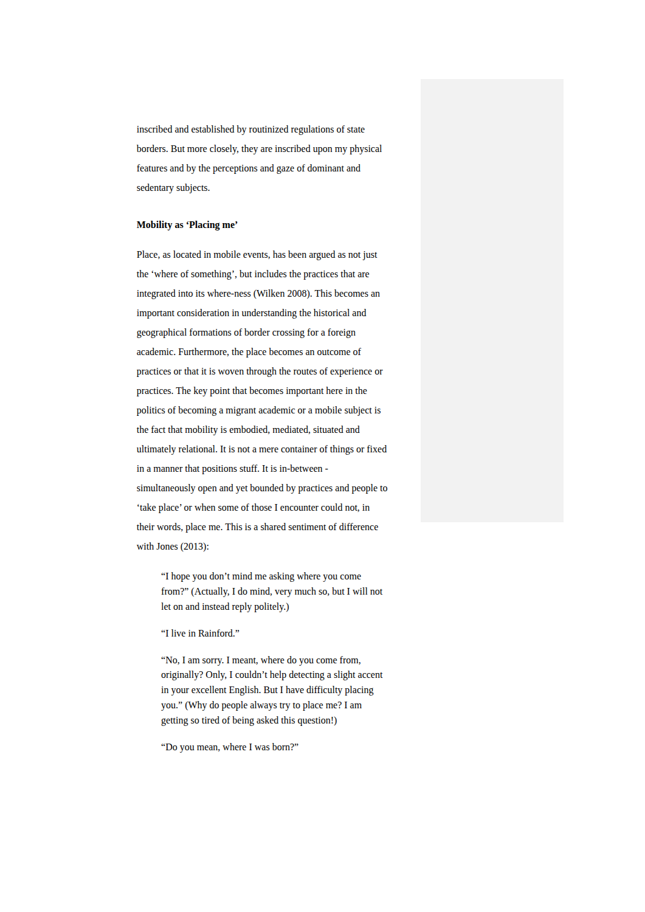inscribed and established by routinized regulations of state borders. But more closely, they are inscribed upon my physical features and by the perceptions and gaze of dominant and sedentary subjects.
Mobility as ‘Placing me’
Place, as located in mobile events, has been argued as not just the ‘where of something’, but includes the practices that are integrated into its where-ness (Wilken 2008). This becomes an important consideration in understanding the historical and geographical formations of border crossing for a foreign academic. Furthermore, the place becomes an outcome of practices or that it is woven through the routes of experience or practices. The key point that becomes important here in the politics of becoming a migrant academic or a mobile subject is the fact that mobility is embodied, mediated, situated and ultimately relational. It is not a mere container of things or fixed in a manner that positions stuff. It is in-between - simultaneously open and yet bounded by practices and people to ‘take place’ or when some of those I encounter could not, in their words, place me. This is a shared sentiment of difference with Jones (2013):
“I hope you don’t mind me asking where you come from?” (Actually, I do mind, very much so, but I will not let on and instead reply politely.)
“I live in Rainford.”
“No, I am sorry. I meant, where do you come from, originally? Only, I couldn’t help detecting a slight accent in your excellent English. But I have difficulty placing you.” (Why do people always try to place me? I am getting so tired of being asked this question!)
“Do you mean, where I was born?”